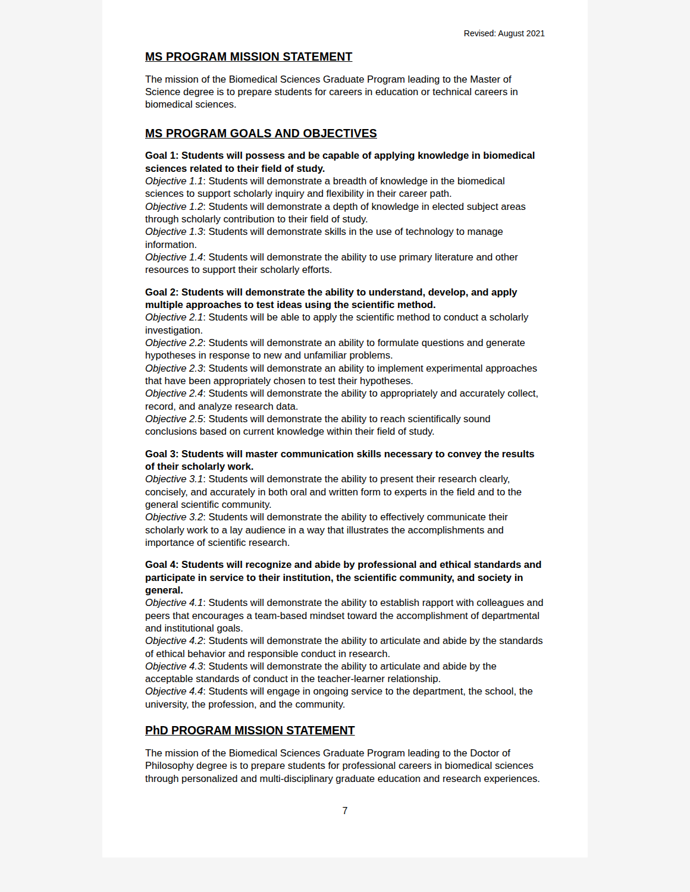Revised: August 2021
MS PROGRAM MISSION STATEMENT
The mission of the Biomedical Sciences Graduate Program leading to the Master of Science degree is to prepare students for careers in education or technical careers in biomedical sciences.
MS PROGRAM GOALS AND OBJECTIVES
Goal 1: Students will possess and be capable of applying knowledge in biomedical sciences related to their field of study.
Objective 1.1: Students will demonstrate a breadth of knowledge in the biomedical sciences to support scholarly inquiry and flexibility in their career path.
Objective 1.2: Students will demonstrate a depth of knowledge in elected subject areas through scholarly contribution to their field of study.
Objective 1.3: Students will demonstrate skills in the use of technology to manage information.
Objective 1.4: Students will demonstrate the ability to use primary literature and other resources to support their scholarly efforts.
Goal 2: Students will demonstrate the ability to understand, develop, and apply multiple approaches to test ideas using the scientific method.
Objective 2.1: Students will be able to apply the scientific method to conduct a scholarly investigation.
Objective 2.2: Students will demonstrate an ability to formulate questions and generate hypotheses in response to new and unfamiliar problems.
Objective 2.3: Students will demonstrate an ability to implement experimental approaches that have been appropriately chosen to test their hypotheses.
Objective 2.4: Students will demonstrate the ability to appropriately and accurately collect, record, and analyze research data.
Objective 2.5: Students will demonstrate the ability to reach scientifically sound conclusions based on current knowledge within their field of study.
Goal 3: Students will master communication skills necessary to convey the results of their scholarly work.
Objective 3.1: Students will demonstrate the ability to present their research clearly, concisely, and accurately in both oral and written form to experts in the field and to the general scientific community.
Objective 3.2: Students will demonstrate the ability to effectively communicate their scholarly work to a lay audience in a way that illustrates the accomplishments and importance of scientific research.
Goal 4: Students will recognize and abide by professional and ethical standards and participate in service to their institution, the scientific community, and society in general.
Objective 4.1: Students will demonstrate the ability to establish rapport with colleagues and peers that encourages a team-based mindset toward the accomplishment of departmental and institutional goals.
Objective 4.2: Students will demonstrate the ability to articulate and abide by the standards of ethical behavior and responsible conduct in research.
Objective 4.3: Students will demonstrate the ability to articulate and abide by the acceptable standards of conduct in the teacher-learner relationship.
Objective 4.4: Students will engage in ongoing service to the department, the school, the university, the profession, and the community.
PhD PROGRAM MISSION STATEMENT
The mission of the Biomedical Sciences Graduate Program leading to the Doctor of Philosophy degree is to prepare students for professional careers in biomedical sciences through personalized and multi-disciplinary graduate education and research experiences.
7